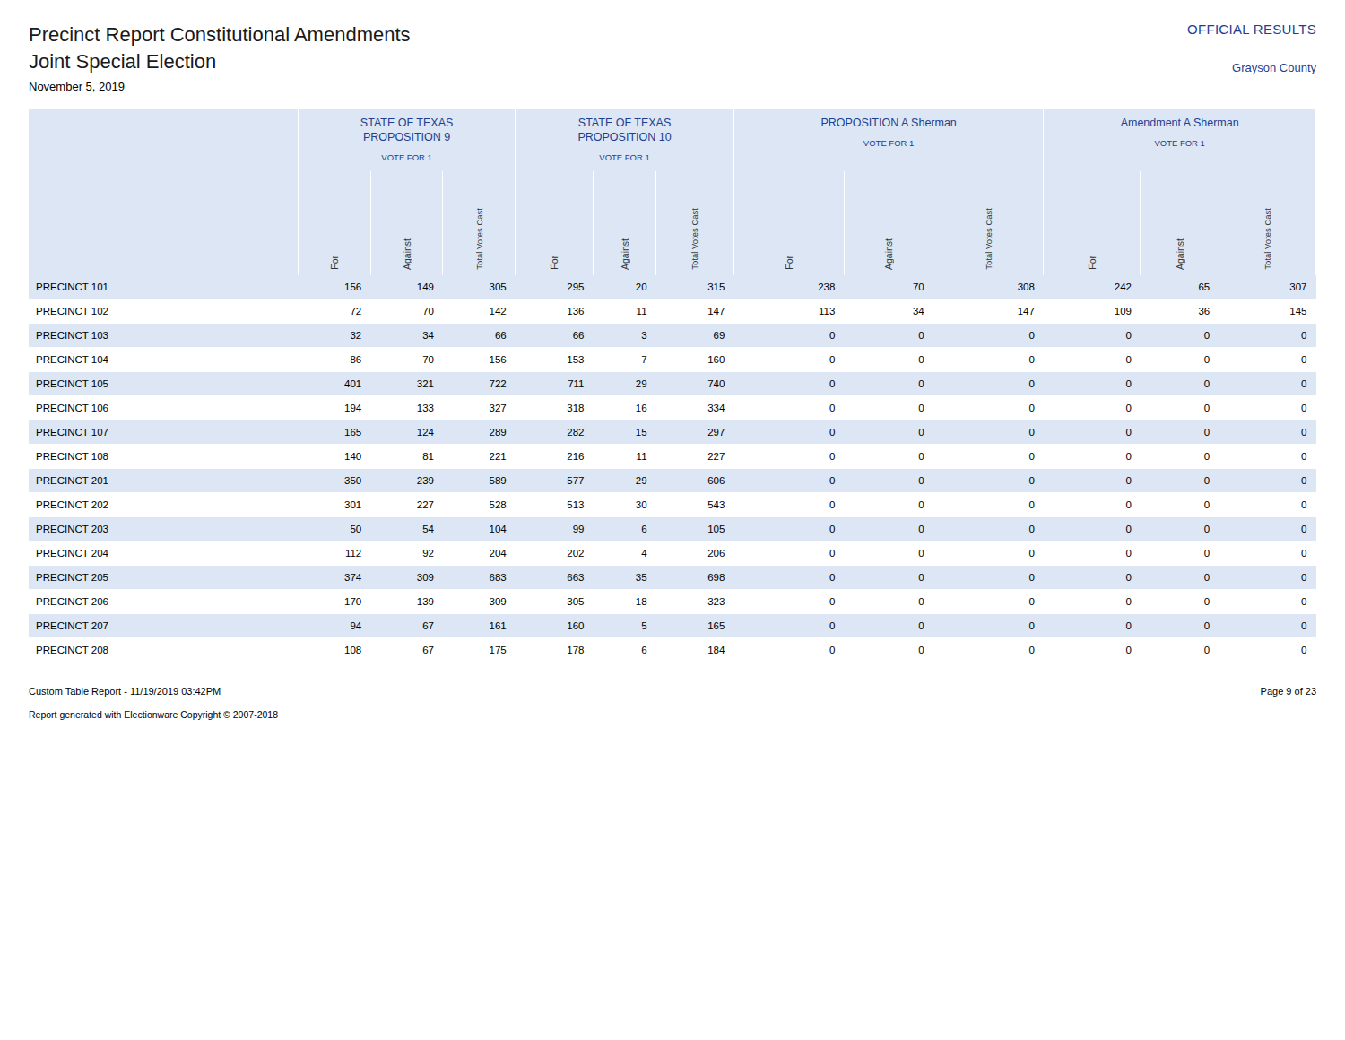Precinct Report Constitutional Amendments
Joint Special Election
November 5, 2019
OFFICIAL RESULTS
Grayson County
| | STATE OF TEXAS PROPOSITION 9 VOTE FOR 1 | STATE OF TEXAS PROPOSITION 10 VOTE FOR 1 | PROPOSITION A Sherman VOTE FOR 1 | Amendment A Sherman VOTE FOR 1 |
| --- | --- | --- | --- | --- |
| For | Against | Total Votes Cast | For | Against | Total Votes Cast | For | Against | Total Votes Cast | For | Against | Total Votes Cast |
| PRECINCT 101 | 156 | 149 | 305 | 295 | 20 | 315 | 238 | 70 | 308 | 242 | 65 | 307 |
| PRECINCT 102 | 72 | 70 | 142 | 136 | 11 | 147 | 113 | 34 | 147 | 109 | 36 | 145 |
| PRECINCT 103 | 32 | 34 | 66 | 66 | 3 | 69 | 0 | 0 | 0 | 0 | 0 | 0 |
| PRECINCT 104 | 86 | 70 | 156 | 153 | 7 | 160 | 0 | 0 | 0 | 0 | 0 | 0 |
| PRECINCT 105 | 401 | 321 | 722 | 711 | 29 | 740 | 0 | 0 | 0 | 0 | 0 | 0 |
| PRECINCT 106 | 194 | 133 | 327 | 318 | 16 | 334 | 0 | 0 | 0 | 0 | 0 | 0 |
| PRECINCT 107 | 165 | 124 | 289 | 282 | 15 | 297 | 0 | 0 | 0 | 0 | 0 | 0 |
| PRECINCT 108 | 140 | 81 | 221 | 216 | 11 | 227 | 0 | 0 | 0 | 0 | 0 | 0 |
| PRECINCT 201 | 350 | 239 | 589 | 577 | 29 | 606 | 0 | 0 | 0 | 0 | 0 | 0 |
| PRECINCT 202 | 301 | 227 | 528 | 513 | 30 | 543 | 0 | 0 | 0 | 0 | 0 | 0 |
| PRECINCT 203 | 50 | 54 | 104 | 99 | 6 | 105 | 0 | 0 | 0 | 0 | 0 | 0 |
| PRECINCT 204 | 112 | 92 | 204 | 202 | 4 | 206 | 0 | 0 | 0 | 0 | 0 | 0 |
| PRECINCT 205 | 374 | 309 | 683 | 663 | 35 | 698 | 0 | 0 | 0 | 0 | 0 | 0 |
| PRECINCT 206 | 170 | 139 | 309 | 305 | 18 | 323 | 0 | 0 | 0 | 0 | 0 | 0 |
| PRECINCT 207 | 94 | 67 | 161 | 160 | 5 | 165 | 0 | 0 | 0 | 0 | 0 | 0 |
| PRECINCT 208 | 108 | 67 | 175 | 178 | 6 | 184 | 0 | 0 | 0 | 0 | 0 | 0 |
Custom Table Report - 11/19/2019 03:42PM
Page 9 of 23
Report generated with Electionware Copyright © 2007-2018